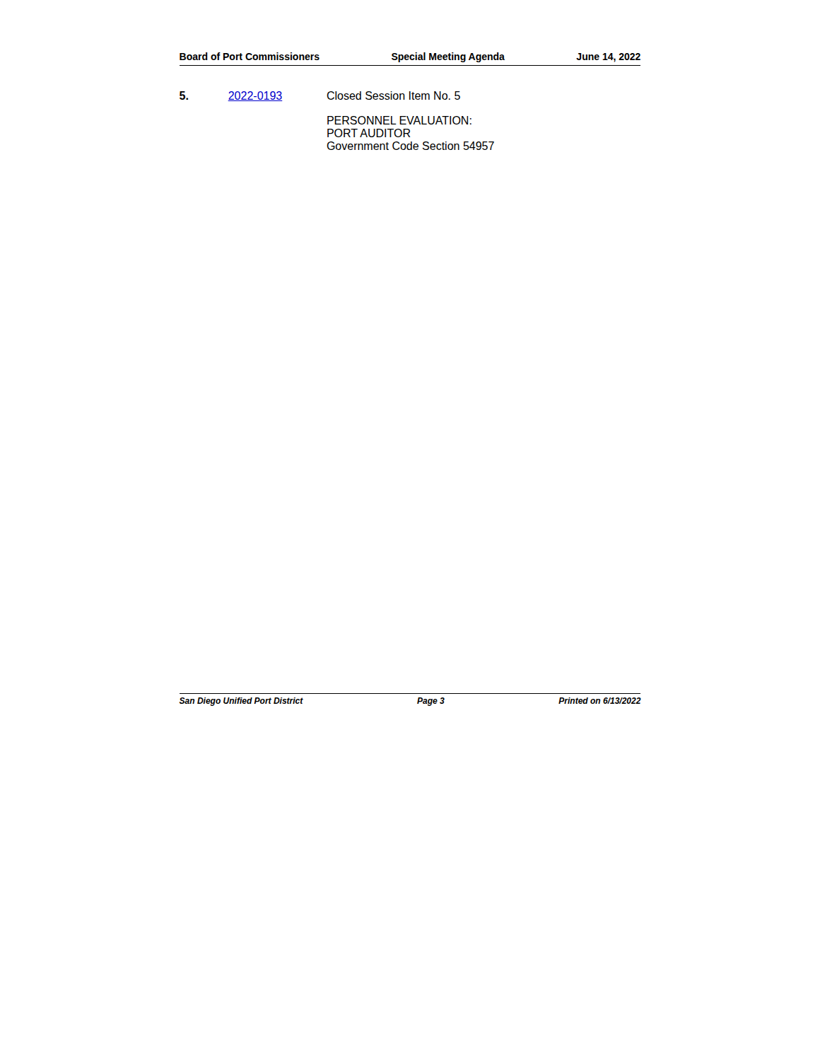Board of Port Commissioners
Special Meeting Agenda
June 14, 2022
5.
2022-0193
Closed Session Item No. 5
PERSONNEL EVALUATION:
PORT AUDITOR
Government Code Section 54957
San Diego Unified Port District
Page 3
Printed on 6/13/2022